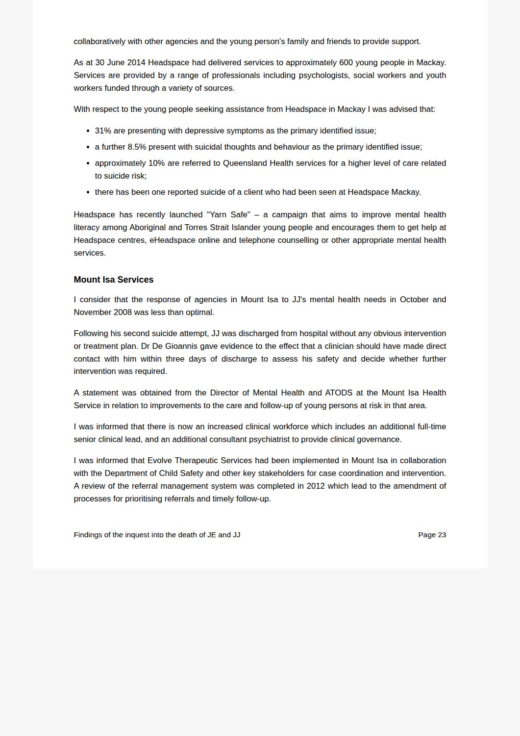collaboratively with other agencies and the young person's family and friends to provide support.
As at 30 June 2014 Headspace had delivered services to approximately 600 young people in Mackay. Services are provided by a range of professionals including psychologists, social workers and youth workers funded through a variety of sources.
With respect to the young people seeking assistance from Headspace in Mackay I was advised that:
31% are presenting with depressive symptoms as the primary identified issue;
a further 8.5% present with suicidal thoughts and behaviour as the primary identified issue;
approximately 10% are referred to Queensland Health services for a higher level of care related to suicide risk;
there has been one reported suicide of a client who had been seen at Headspace Mackay.
Headspace has recently launched "Yarn Safe" – a campaign that aims to improve mental health literacy among Aboriginal and Torres Strait Islander young people and encourages them to get help at Headspace centres, eHeadspace online and telephone counselling or other appropriate mental health services.
Mount Isa Services
I consider that the response of agencies in Mount Isa to JJ's mental health needs in October and November 2008 was less than optimal.
Following his second suicide attempt, JJ was discharged from hospital without any obvious intervention or treatment plan. Dr De Gioannis gave evidence to the effect that a clinician should have made direct contact with him within three days of discharge to assess his safety and decide whether further intervention was required.
A statement was obtained from the Director of Mental Health and ATODS at the Mount Isa Health Service in relation to improvements to the care and follow-up of young persons at risk in that area.
I was informed that there is now an increased clinical workforce which includes an additional full-time senior clinical lead, and an additional consultant psychiatrist to provide clinical governance.
I was informed that Evolve Therapeutic Services had been implemented in Mount Isa in collaboration with the Department of Child Safety and other key stakeholders for case coordination and intervention. A review of the referral management system was completed in 2012 which lead to the amendment of processes for prioritising referrals and timely follow-up.
Findings of the inquest into the death of JE and JJ Page 23